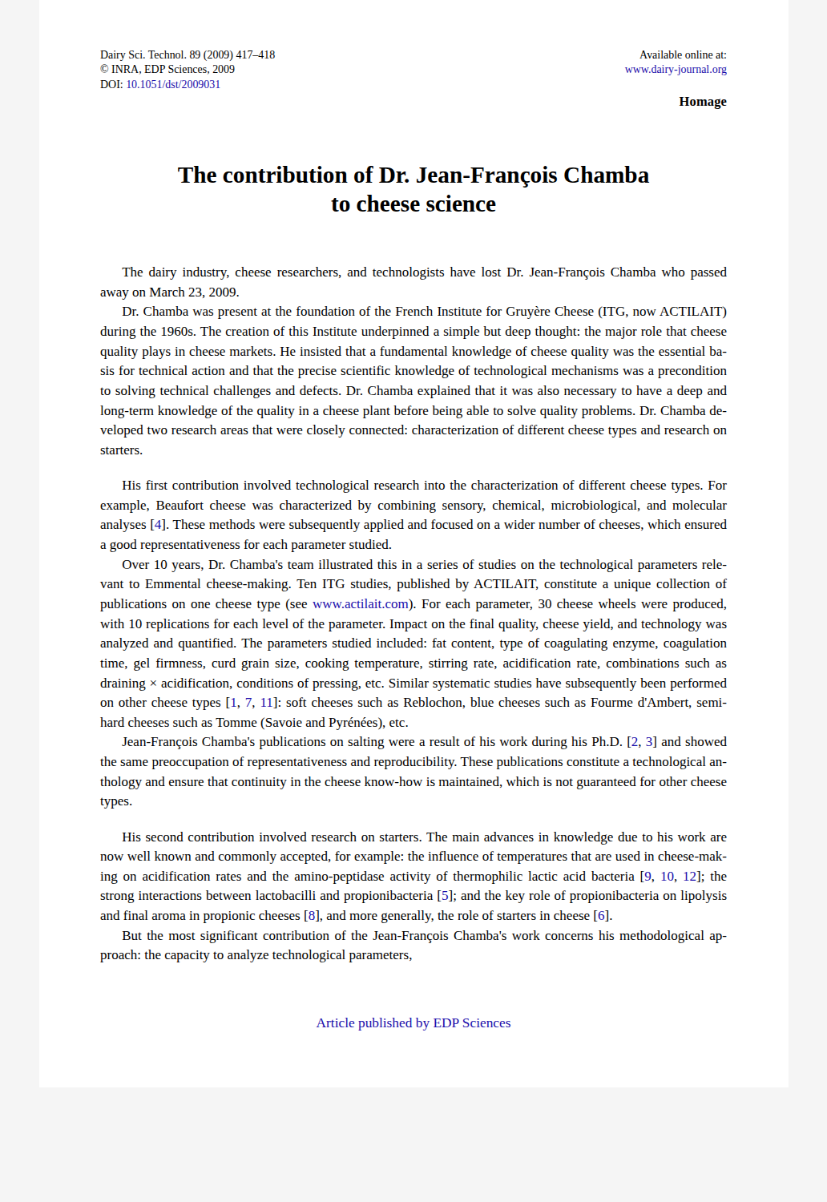Dairy Sci. Technol. 89 (2009) 417–418
© INRA, EDP Sciences, 2009
DOI: 10.1051/dst/2009031
Available online at:
www.dairy-journal.org
Homage
The contribution of Dr. Jean-François Chamba
to cheese science
The dairy industry, cheese researchers, and technologists have lost Dr. Jean-François Chamba who passed away on March 23, 2009.
Dr. Chamba was present at the foundation of the French Institute for Gruyère Cheese (ITG, now ACTILAIT) during the 1960s. The creation of this Institute underpinned a simple but deep thought: the major role that cheese quality plays in cheese markets. He insisted that a fundamental knowledge of cheese quality was the essential basis for technical action and that the precise scientific knowledge of technological mechanisms was a precondition to solving technical challenges and defects. Dr. Chamba explained that it was also necessary to have a deep and long-term knowledge of the quality in a cheese plant before being able to solve quality problems. Dr. Chamba developed two research areas that were closely connected: characterization of different cheese types and research on starters.
His first contribution involved technological research into the characterization of different cheese types. For example, Beaufort cheese was characterized by combining sensory, chemical, microbiological, and molecular analyses [4]. These methods were subsequently applied and focused on a wider number of cheeses, which ensured a good representativeness for each parameter studied.
Over 10 years, Dr. Chamba's team illustrated this in a series of studies on the technological parameters relevant to Emmental cheese-making. Ten ITG studies, published by ACTILAIT, constitute a unique collection of publications on one cheese type (see www.actilait.com). For each parameter, 30 cheese wheels were produced, with 10 replications for each level of the parameter. Impact on the final quality, cheese yield, and technology was analyzed and quantified. The parameters studied included: fat content, type of coagulating enzyme, coagulation time, gel firmness, curd grain size, cooking temperature, stirring rate, acidification rate, combinations such as draining × acidification, conditions of pressing, etc. Similar systematic studies have subsequently been performed on other cheese types [1, 7, 11]: soft cheeses such as Reblochon, blue cheeses such as Fourme d'Ambert, semi-hard cheeses such as Tomme (Savoie and Pyrénées), etc.
Jean-François Chamba's publications on salting were a result of his work during his Ph.D. [2, 3] and showed the same preoccupation of representativeness and reproducibility. These publications constitute a technological anthology and ensure that continuity in the cheese know-how is maintained, which is not guaranteed for other cheese types.
His second contribution involved research on starters. The main advances in knowledge due to his work are now well known and commonly accepted, for example: the influence of temperatures that are used in cheese-making on acidification rates and the amino-peptidase activity of thermophilic lactic acid bacteria [9, 10, 12]; the strong interactions between lactobacilli and propionibacteria [5]; and the key role of propionibacteria on lipolysis and final aroma in propionic cheeses [8], and more generally, the role of starters in cheese [6].
But the most significant contribution of the Jean-François Chamba's work concerns his methodological approach: the capacity to analyze technological parameters,
Article published by EDP Sciences